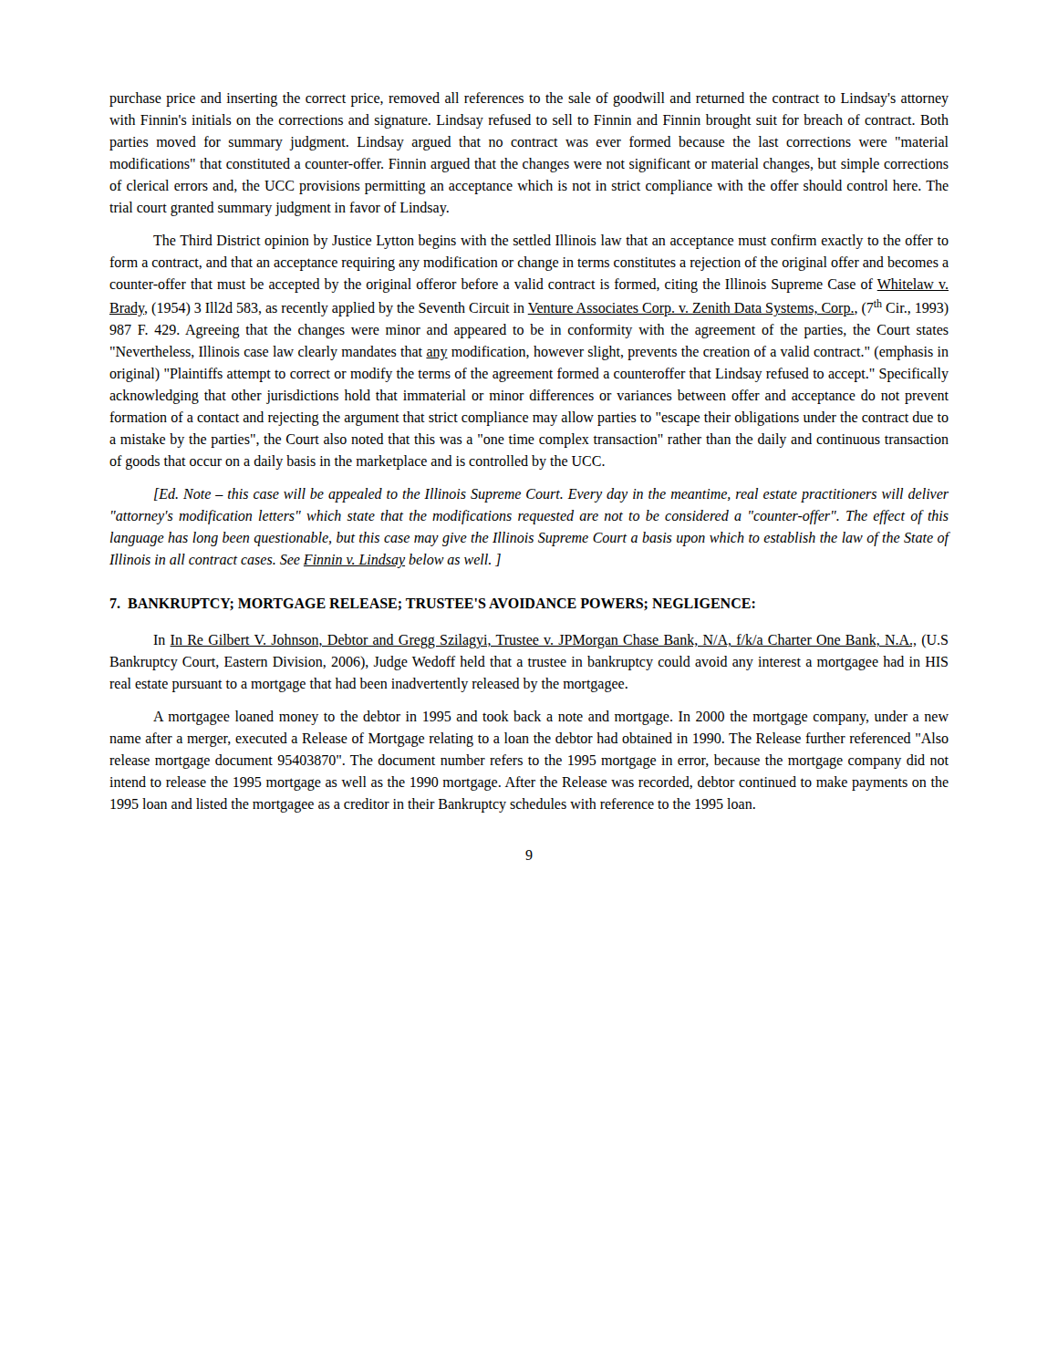purchase price and inserting the correct price, removed all references to the sale of goodwill and returned the contract to Lindsay's attorney with Finnin's initials on the corrections and signature. Lindsay refused to sell to Finnin and Finnin brought suit for breach of contract. Both parties moved for summary judgment. Lindsay argued that no contract was ever formed because the last corrections were "material modifications" that constituted a counter-offer. Finnin argued that the changes were not significant or material changes, but simple corrections of clerical errors and, the UCC provisions permitting an acceptance which is not in strict compliance with the offer should control here. The trial court granted summary judgment in favor of Lindsay.
The Third District opinion by Justice Lytton begins with the settled Illinois law that an acceptance must confirm exactly to the offer to form a contract, and that an acceptance requiring any modification or change in terms constitutes a rejection of the original offer and becomes a counter-offer that must be accepted by the original offeror before a valid contract is formed, citing the Illinois Supreme Case of Whitelaw v. Brady, (1954) 3 Ill2d 583, as recently applied by the Seventh Circuit in Venture Associates Corp. v. Zenith Data Systems, Corp., (7th Cir., 1993) 987 F. 429. Agreeing that the changes were minor and appeared to be in conformity with the agreement of the parties, the Court states "Nevertheless, Illinois case law clearly mandates that any modification, however slight, prevents the creation of a valid contract." (emphasis in original) "Plaintiffs attempt to correct or modify the terms of the agreement formed a counteroffer that Lindsay refused to accept." Specifically acknowledging that other jurisdictions hold that immaterial or minor differences or variances between offer and acceptance do not prevent formation of a contact and rejecting the argument that strict compliance may allow parties to "escape their obligations under the contract due to a mistake by the parties", the Court also noted that this was a "one time complex transaction" rather than the daily and continuous transaction of goods that occur on a daily basis in the marketplace and is controlled by the UCC.
[Ed. Note – this case will be appealed to the Illinois Supreme Court. Every day in the meantime, real estate practitioners will deliver "attorney's modification letters" which state that the modifications requested are not to be considered a "counter-offer". The effect of this language has long been questionable, but this case may give the Illinois Supreme Court a basis upon which to establish the law of the State of Illinois in all contract cases. See Finnin v. Lindsay below as well. ]
7. BANKRUPTCY; MORTGAGE RELEASE; TRUSTEE'S AVOIDANCE POWERS; NEGLIGENCE:
In In Re Gilbert V. Johnson, Debtor and Gregg Szilagyi, Trustee v. JPMorgan Chase Bank, N/A, f/k/a Charter One Bank, N.A., (U.S Bankruptcy Court, Eastern Division, 2006), Judge Wedoff held that a trustee in bankruptcy could avoid any interest a mortgagee had in HIS real estate pursuant to a mortgage that had been inadvertently released by the mortgagee.
A mortgagee loaned money to the debtor in 1995 and took back a note and mortgage. In 2000 the mortgage company, under a new name after a merger, executed a Release of Mortgage relating to a loan the debtor had obtained in 1990. The Release further referenced "Also release mortgage document 95403870". The document number refers to the 1995 mortgage in error, because the mortgage company did not intend to release the 1995 mortgage as well as the 1990 mortgage. After the Release was recorded, debtor continued to make payments on the 1995 loan and listed the mortgagee as a creditor in their Bankruptcy schedules with reference to the 1995 loan.
9